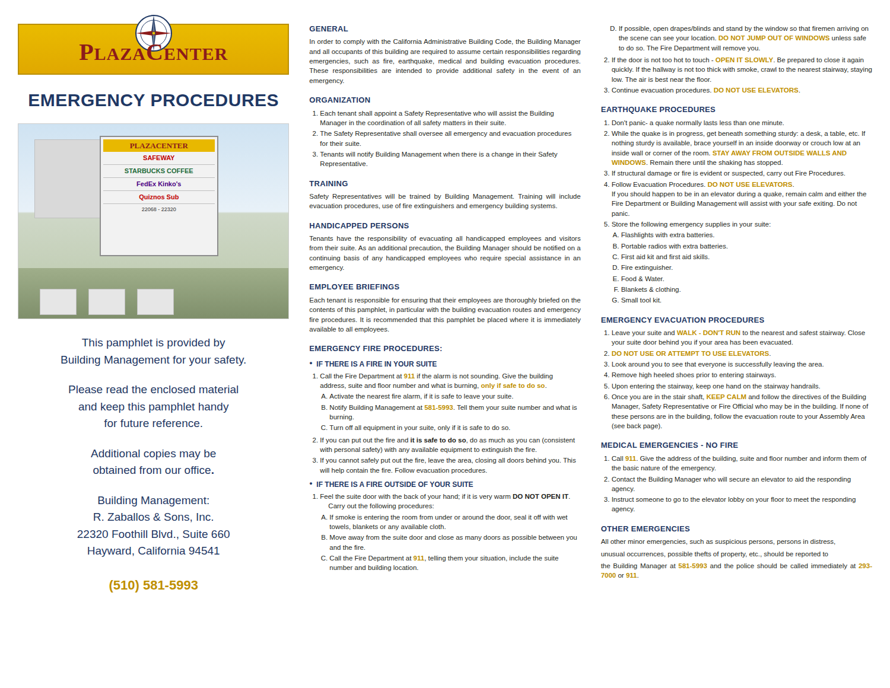PLAZACENTER
EMERGENCY PROCEDURES
PLAZACENTER
SAFEWAY
STARBUCKS COFFEE
FedEx Kinko's
Quiznos Sub
22068 - 22320
This pamphlet is provided by
Building Management for your safety.
Please read the enclosed material
and keep this pamphlet handy
for future reference.
Additional copies may be
obtained from our office.
Building Management:
R. Zaballos & Sons, Inc.
22320 Foothill Blvd., Suite 660
Hayward, California 94541
(510) 581-5993
GENERAL
In order to comply with the California Administrative Building Code, the Building Manager and all occupants of this building are required to assume certain responsibilities regarding emergencies, such as fire, earthquake, medical and building evacuation procedures. These responsibilities are intended to provide additional safety in the event of an emergency.
ORGANIZATION
Each tenant shall appoint a Safety Representative who will assist the Building Manager in the coordination of all safety matters in their suite.
The Safety Representative shall oversee all emergency and evacuation procedures for their suite.
Tenants will notify Building Management when there is a change in their Safety Representative.
TRAINING
Safety Representatives will be trained by Building Management. Training will include evacuation procedures, use of fire extinguishers and emergency building systems.
HANDICAPPED PERSONS
Tenants have the responsibility of evacuating all handicapped employees and visitors from their suite. As an additional precaution, the Building Manager should be notified on a continuing basis of any handicapped employees who require special assistance in an emergency.
EMPLOYEE BRIEFINGS
Each tenant is responsible for ensuring that their employees are thoroughly briefed on the contents of this pamphlet, in particular with the building evacuation routes and emergency fire procedures. It is recommended that this pamphlet be placed where it is immediately available to all employees.
EMERGENCY FIRE PROCEDURES:
IF THERE IS A FIRE IN YOUR SUITE
Call the Fire Department at 911 if the alarm is not sounding. Give the building address, suite and floor number and what is burning, only if safe to do so.
Activate the nearest fire alarm, if it is safe to leave your suite.
Notify Building Management at 581-5993. Tell them your suite number and what is burning.
Turn off all equipment in your suite, only if it is safe to do so.
If you can put out the fire and it is safe to do so, do as much as you can (consistent with personal safety) with any available equipment to extinguish the fire.
If you cannot safely put out the fire, leave the area, closing all doors behind you. This will help contain the fire. Follow evacuation procedures.
IF THERE IS A FIRE OUTSIDE OF YOUR SUITE
Feel the suite door with the back of your hand; if it is very warm DO NOT OPEN IT.
Carry out the following procedures:
If smoke is entering the room from under or around the door, seal it off with wet towels, blankets or any available cloth.
Move away from the suite door and close as many doors as possible between you and the fire.
Call the Fire Department at 911, telling them your situation, include the suite number and building location.
If possible, open drapes/blinds and stand by the window so that firemen arriving on the scene can see your location. DO NOT JUMP OUT OF WINDOWS unless safe to do so. The Fire Department will remove you.
If the door is not too hot to touch - OPEN IT SLOWLY. Be prepared to close it again quickly. If the hallway is not too thick with smoke, crawl to the nearest stairway, staying low. The air is best near the floor.
Continue evacuation procedures. DO NOT USE ELEVATORS.
EARTHQUAKE PROCEDURES
Don't panic- a quake normally lasts less than one minute.
While the quake is in progress, get beneath something sturdy: a desk, a table, etc. If nothing sturdy is available, brace yourself in an inside doorway or crouch low at an inside wall or corner of the room. STAY AWAY FROM OUTSIDE WALLS AND WINDOWS. Remain there until the shaking has stopped.
If structural damage or fire is evident or suspected, carry out Fire Procedures.
Follow Evacuation Procedures. DO NOT USE ELEVATORS.
If you should happen to be in an elevator during a quake, remain calm and either the Fire Department or Building Management will assist with your safe exiting. Do not panic.
Store the following emergency supplies in your suite:
Flashlights with extra batteries.
Portable radios with extra batteries.
First aid kit and first aid skills.
Fire extinguisher.
Food & Water.
Blankets & clothing.
Small tool kit.
EMERGENCY EVACUATION PROCEDURES
Leave your suite and WALK - DON'T RUN to the nearest and safest stairway. Close your suite door behind you if your area has been evacuated.
DO NOT USE OR ATTEMPT TO USE ELEVATORS.
Look around you to see that everyone is successfully leaving the area.
Remove high heeled shoes prior to entering stairways.
Upon entering the stairway, keep one hand on the stairway handrails.
Once you are in the stair shaft, KEEP CALM and follow the directives of the Building Manager, Safety Representative or Fire Official who may be in the building. If none of these persons are in the building, follow the evacuation route to your Assembly Area (see back page).
MEDICAL EMERGENCIES - NO FIRE
Call 911. Give the address of the building, suite and floor number and inform them of the basic nature of the emergency.
Contact the Building Manager who will secure an elevator to aid the responding agency.
Instruct someone to go to the elevator lobby on your floor to meet the responding agency.
OTHER EMERGENCIES
All other minor emergencies, such as suspicious persons, persons in distress,
unusual occurrences, possible thefts of property, etc., should be reported to
the Building Manager at 581-5993 and the police should be called immediately at 293-7000 or 911.